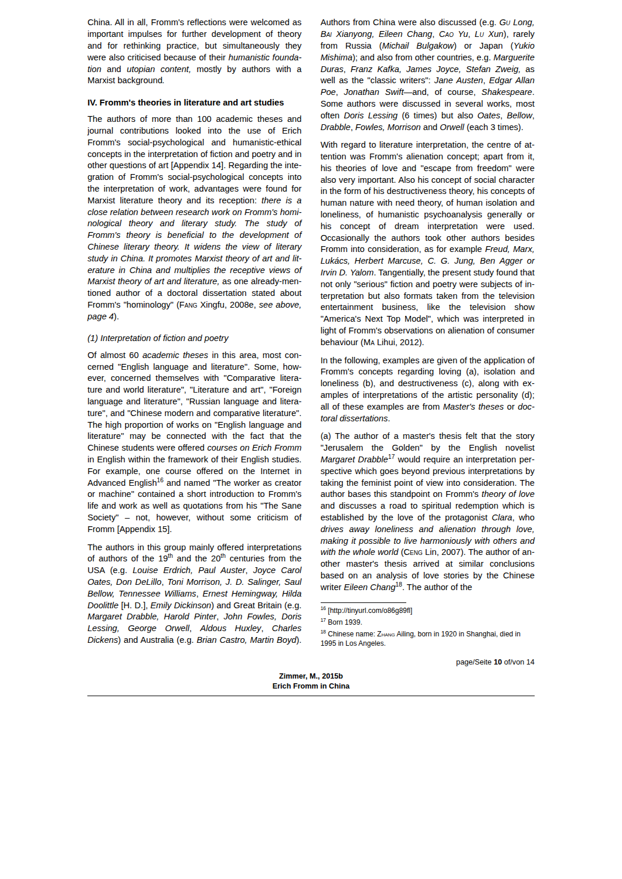China. All in all, Fromm's reflections were welcomed as important impulses for further development of theory and for rethinking practice, but simultaneously they were also criticised because of their humanistic foundation and utopian content, mostly by authors with a Marxist background.
IV. Fromm's theories in literature and art studies
The authors of more than 100 academic theses and journal contributions looked into the use of Erich Fromm's social-psychological and humanistic-ethical concepts in the interpretation of fiction and poetry and in other questions of art [Appendix 14]. Regarding the integration of Fromm's social-psychological concepts into the interpretation of work, advantages were found for Marxist literature theory and its reception: there is a close relation between research work on Fromm's hominological theory and literary study. The study of Fromm's theory is beneficial to the development of Chinese literary theory. It widens the view of literary study in China. It promotes Marxist theory of art and literature in China and multiplies the receptive views of Marxist theory of art and literature, as one already-mentioned author of a doctoral dissertation stated about Fromm's "hominology" (Fang Xingfu, 2008e, see above, page 4).
(1) Interpretation of fiction and poetry
Of almost 60 academic theses in this area, most concerned "English language and literature". Some, however, concerned themselves with "Comparative literature and world literature", "Literature and art", "Foreign language and literature", "Russian language and literature", and "Chinese modern and comparative literature". The high proportion of works on "English language and literature" may be connected with the fact that the Chinese students were offered courses on Erich Fromm in English within the framework of their English studies. For example, one course offered on the Internet in Advanced English16 and named "The worker as creator or machine" contained a short introduction to Fromm's life and work as well as quotations from his "The Sane Society" – not, however, without some criticism of Fromm [Appendix 15].
The authors in this group mainly offered interpretations of authors of the 19th and the 20th centuries from the USA (e.g. Louise Erdrich, Paul Auster, Joyce Carol Oates, Don DeLillo, Toni Morrison, J. D. Salinger, Saul Bellow, Tennessee Williams, Ernest Hemingway, Hilda Doolittle [H. D.], Emily Dickinson) and Great Britain (e.g. Margaret Drabble, Harold Pinter, John Fowles, Doris Lessing, George Orwell, Aldous Huxley, Charles Dickens) and Australia (e.g. Brian Castro, Martin Boyd). Authors from China were also discussed (e.g. Gu Long, Bai Xianyong, Eileen Chang, Cao Yu, Lu Xun), rarely from Russia (Michail Bulgakow) or Japan (Yukio Mishima); and also from other countries, e.g. Marguerite Duras, Franz Kafka, James Joyce, Stefan Zweig, as well as the "classic writers": Jane Austen, Edgar Allan Poe, Jonathan Swift—and, of course, Shakespeare. Some authors were discussed in several works, most often Doris Lessing (6 times) but also Oates, Bellow, Drabble, Fowles, Morrison and Orwell (each 3 times).
With regard to literature interpretation, the centre of attention was Fromm's alienation concept; apart from it, his theories of love and "escape from freedom" were also very important. Also his concept of social character in the form of his destructiveness theory, his concepts of human nature with need theory, of human isolation and loneliness, of humanistic psychoanalysis generally or his concept of dream interpretation were used. Occasionally the authors took other authors besides Fromm into consideration, as for example Freud, Marx, Lukács, Herbert Marcuse, C. G. Jung, Ben Agger or Irvin D. Yalom. Tangentially, the present study found that not only "serious" fiction and poetry were subjects of interpretation but also formats taken from the television entertainment business, like the television show "America's Next Top Model", which was interpreted in light of Fromm's observations on alienation of consumer behaviour (Ma Lihui, 2012).
In the following, examples are given of the application of Fromm's concepts regarding loving (a), isolation and loneliness (b), and destructiveness (c), along with examples of interpretations of the artistic personality (d); all of these examples are from Master's theses or doctoral dissertations.
(a) The author of a master's thesis felt that the story "Jerusalem the Golden" by the English novelist Margaret Drabble17 would require an interpretation perspective which goes beyond previous interpretations by taking the feminist point of view into consideration. The author bases this standpoint on Fromm's theory of love and discusses a road to spiritual redemption which is established by the love of the protagonist Clara, who drives away loneliness and alienation through love, making it possible to live harmoniously with others and with the whole world (Ceng Lin, 2007). The author of another master's thesis arrived at similar conclusions based on an analysis of love stories by the Chinese writer Eileen Chang18. The author of the
16 [http://tinyurl.com/o86g89fl]
17 Born 1939.
18 Chinese name: Zhang Ailing, born in 1920 in Shanghai, died in 1995 in Los Angeles.
page/Seite 10 of/von 14
Zimmer, M., 2015b
Erich Fromm in China